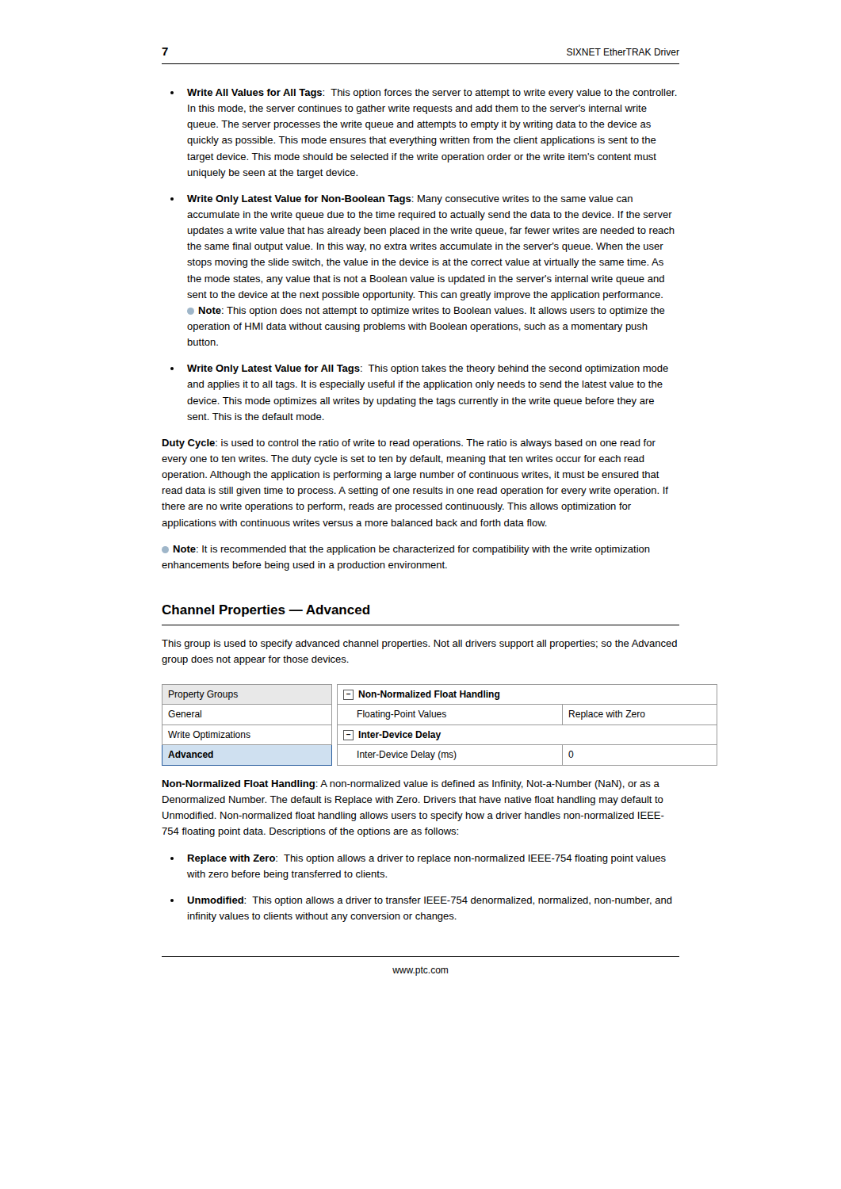7 SIXNET EtherTRAK Driver
Write All Values for All Tags: This option forces the server to attempt to write every value to the controller. In this mode, the server continues to gather write requests and add them to the server's internal write queue. The server processes the write queue and attempts to empty it by writing data to the device as quickly as possible. This mode ensures that everything written from the client applications is sent to the target device. This mode should be selected if the write operation order or the write item's content must uniquely be seen at the target device.
Write Only Latest Value for Non-Boolean Tags: Many consecutive writes to the same value can accumulate in the write queue due to the time required to actually send the data to the device. If the server updates a write value that has already been placed in the write queue, far fewer writes are needed to reach the same final output value. In this way, no extra writes accumulate in the server's queue. When the user stops moving the slide switch, the value in the device is at the correct value at virtually the same time. As the mode states, any value that is not a Boolean value is updated in the server's internal write queue and sent to the device at the next possible opportunity. This can greatly improve the application performance.
Note: This option does not attempt to optimize writes to Boolean values. It allows users to optimize the operation of HMI data without causing problems with Boolean operations, such as a momentary push button.
Write Only Latest Value for All Tags: This option takes the theory behind the second optimization mode and applies it to all tags. It is especially useful if the application only needs to send the latest value to the device. This mode optimizes all writes by updating the tags currently in the write queue before they are sent. This is the default mode.
Duty Cycle: is used to control the ratio of write to read operations. The ratio is always based on one read for every one to ten writes. The duty cycle is set to ten by default, meaning that ten writes occur for each read operation. Although the application is performing a large number of continuous writes, it must be ensured that read data is still given time to process. A setting of one results in one read operation for every write operation. If there are no write operations to perform, reads are processed continuously. This allows optimization for applications with continuous writes versus a more balanced back and forth data flow.
Note: It is recommended that the application be characterized for compatibility with the write optimization enhancements before being used in a production environment.
Channel Properties — Advanced
This group is used to specify advanced channel properties. Not all drivers support all properties; so the Advanced group does not appear for those devices.
| Property Groups |
| General |
| Write Optimizations |
| Advanced |
| – Non-Normalized Float Handling |
| Floating-Point Values | Replace with Zero |
| – Inter-Device Delay |
| Inter-Device Delay (ms) | 0 |
Non-Normalized Float Handling: A non-normalized value is defined as Infinity, Not-a-Number (NaN), or as a Denormalized Number. The default is Replace with Zero. Drivers that have native float handling may default to Unmodified. Non-normalized float handling allows users to specify how a driver handles non-normalized IEEE-754 floating point data. Descriptions of the options are as follows:
Replace with Zero: This option allows a driver to replace non-normalized IEEE-754 floating point values with zero before being transferred to clients.
Unmodified: This option allows a driver to transfer IEEE-754 denormalized, normalized, non-number, and infinity values to clients without any conversion or changes.
www.ptc.com